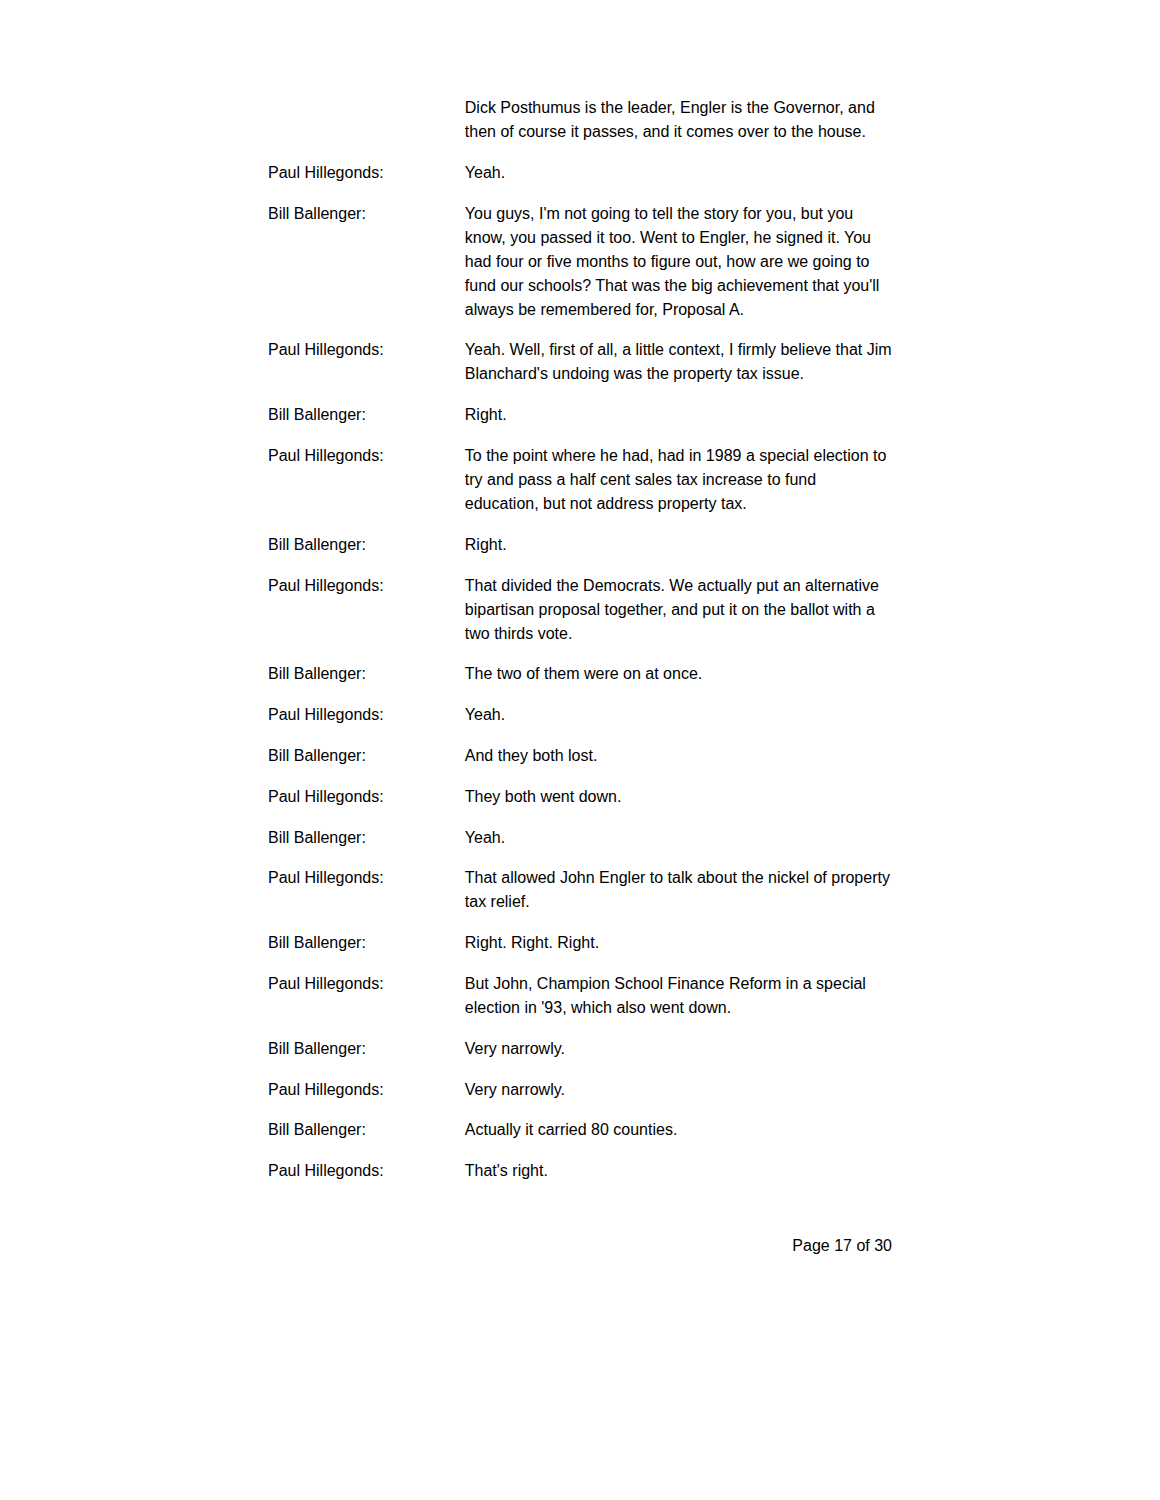Dick Posthumus is the leader, Engler is the Governor, and then of course it passes, and it comes over to the house.
Paul Hillegonds:
Yeah.
Bill Ballenger:
You guys, I'm not going to tell the story for you, but you know, you passed it too. Went to Engler, he signed it. You had four or five months to figure out, how are we going to fund our schools? That was the big achievement that you'll always be remembered for, Proposal A.
Paul Hillegonds:
Yeah. Well, first of all, a little context, I firmly believe that Jim Blanchard's undoing was the property tax issue.
Bill Ballenger:
Right.
Paul Hillegonds:
To the point where he had, had in 1989 a special election to try and pass a half cent sales tax increase to fund education, but not address property tax.
Bill Ballenger:
Right.
Paul Hillegonds:
That divided the Democrats. We actually put an alternative bipartisan proposal together, and put it on the ballot with a two thirds vote.
Bill Ballenger:
The two of them were on at once.
Paul Hillegonds:
Yeah.
Bill Ballenger:
And they both lost.
Paul Hillegonds:
They both went down.
Bill Ballenger:
Yeah.
Paul Hillegonds:
That allowed John Engler to talk about the nickel of property tax relief.
Bill Ballenger:
Right. Right. Right.
Paul Hillegonds:
But John, Champion School Finance Reform in a special election in '93, which also went down.
Bill Ballenger:
Very narrowly.
Paul Hillegonds:
Very narrowly.
Bill Ballenger:
Actually it carried 80 counties.
Paul Hillegonds:
That's right.
Page 17 of 30